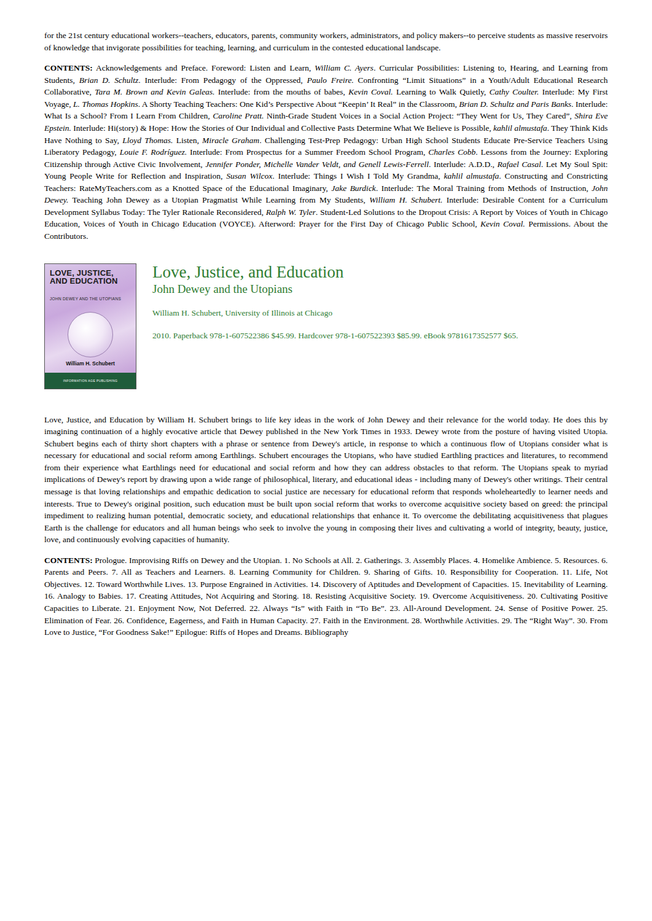for the 21st century educational workers--teachers, educators, parents, community workers, administrators, and policy makers--to perceive students as massive reservoirs of knowledge that invigorate possibilities for teaching, learning, and curriculum in the contested educational landscape.
CONTENTS: Acknowledgements and Preface. Foreword: Listen and Learn, William C. Ayers. Curricular Possibilities: Listening to, Hearing, and Learning from Students, Brian D. Schultz. Interlude: From Pedagogy of the Oppressed, Paulo Freire. Confronting “Limit Situations” in a Youth/Adult Educational Research Collaborative, Tara M. Brown and Kevin Galeas. Interlude: from the mouths of babes, Kevin Coval. Learning to Walk Quietly, Cathy Coulter. Interlude: My First Voyage, L. Thomas Hopkins. A Shorty Teaching Teachers: One Kid’s Perspective About “Keepin’ It Real” in the Classroom, Brian D. Schultz and Paris Banks. Interlude: What Is a School? From I Learn From Children, Caroline Pratt. Ninth-Grade Student Voices in a Social Action Project: “They Went for Us, They Cared”, Shira Eve Epstein. Interlude: Hi(story) & Hope: How the Stories of Our Individual and Collective Pasts Determine What We Believe is Possible, kahlil almustafa. They Think Kids Have Nothing to Say, Lloyd Thomas. Listen, Miracle Graham. Challenging Test-Prep Pedagogy: Urban High School Students Educate Pre-Service Teachers Using Liberatory Pedagogy, Louie F. Rodríguez. Interlude: From Prospectus for a Summer Freedom School Program, Charles Cobb. Lessons from the Journey: Exploring Citizenship through Active Civic Involvement, Jennifer Ponder, Michelle Vander Veldt, and Genell Lewis-Ferrell. Interlude: A.D.D., Rafael Casal. Let My Soul Spit: Young People Write for Reflection and Inspiration, Susan Wilcox. Interlude: Things I Wish I Told My Grandma, kahlil almustafa. Constructing and Constricting Teachers: RateMyTeachers.com as a Knotted Space of the Educational Imaginary, Jake Burdick. Interlude: The Moral Training from Methods of Instruction, John Dewey. Teaching John Dewey as a Utopian Pragmatist While Learning from My Students, William H. Schubert. Interlude: Desirable Content for a Curriculum Development Syllabus Today: The Tyler Rationale Reconsidered, Ralph W. Tyler. Student-Led Solutions to the Dropout Crisis: A Report by Voices of Youth in Chicago Education, Voices of Youth in Chicago Education (VOYCE). Afterword: Prayer for the First Day of Chicago Public School, Kevin Coval. Permissions. About the Contributors.
LOVE, JUSTICE,
AND EDUCATION
JOHN DEWEY AND THE UTOPIANS
William H. Schubert
INFORMATION AGE PUBLISHING
Love, Justice, and Education
John Dewey and the Utopians
William H. Schubert, University of Illinois at Chicago
2010. Paperback 978-1-607522386 $45.99. Hardcover 978-1-607522393 $85.99. eBook 9781617352577 $65.
Love, Justice, and Education by William H. Schubert brings to life key ideas in the work of John Dewey and their relevance for the world today. He does this by imagining continuation of a highly evocative article that Dewey published in the New York Times in 1933. Dewey wrote from the posture of having visited Utopia. Schubert begins each of thirty short chapters with a phrase or sentence from Dewey's article, in response to which a continuous flow of Utopians consider what is necessary for educational and social reform among Earthlings. Schubert encourages the Utopians, who have studied Earthling practices and literatures, to recommend from their experience what Earthlings need for educational and social reform and how they can address obstacles to that reform. The Utopians speak to myriad implications of Dewey's report by drawing upon a wide range of philosophical, literary, and educational ideas - including many of Dewey's other writings. Their central message is that loving relationships and empathic dedication to social justice are necessary for educational reform that responds wholeheartedly to learner needs and interests. True to Dewey's original position, such education must be built upon social reform that works to overcome acquisitive society based on greed: the principal impediment to realizing human potential, democratic society, and educational relationships that enhance it. To overcome the debilitating acquisitiveness that plagues Earth is the challenge for educators and all human beings who seek to involve the young in composing their lives and cultivating a world of integrity, beauty, justice, love, and continuously evolving capacities of humanity.
CONTENTS: Prologue. Improvising Riffs on Dewey and the Utopian. 1. No Schools at All. 2. Gatherings. 3. Assembly Places. 4. Homelike Ambience. 5. Resources. 6. Parents and Peers. 7. All as Teachers and Learners. 8. Learning Community for Children. 9. Sharing of Gifts. 10. Responsibility for Cooperation. 11. Life, Not Objectives. 12. Toward Worthwhile Lives. 13. Purpose Engrained in Activities. 14. Discovery of Aptitudes and Development of Capacities. 15. Inevitability of Learning. 16. Analogy to Babies. 17. Creating Attitudes, Not Acquiring and Storing. 18. Resisting Acquisitive Society. 19. Overcome Acquisitiveness. 20. Cultivating Positive Capacities to Liberate. 21. Enjoyment Now, Not Deferred. 22. Always “Is” with Faith in “To Be”. 23. All-Around Development. 24. Sense of Positive Power. 25. Elimination of Fear. 26. Confidence, Eagerness, and Faith in Human Capacity. 27. Faith in the Environment. 28. Worthwhile Activities. 29. The “Right Way”. 30. From Love to Justice, “For Goodness Sake!” Epilogue: Riffs of Hopes and Dreams. Bibliography